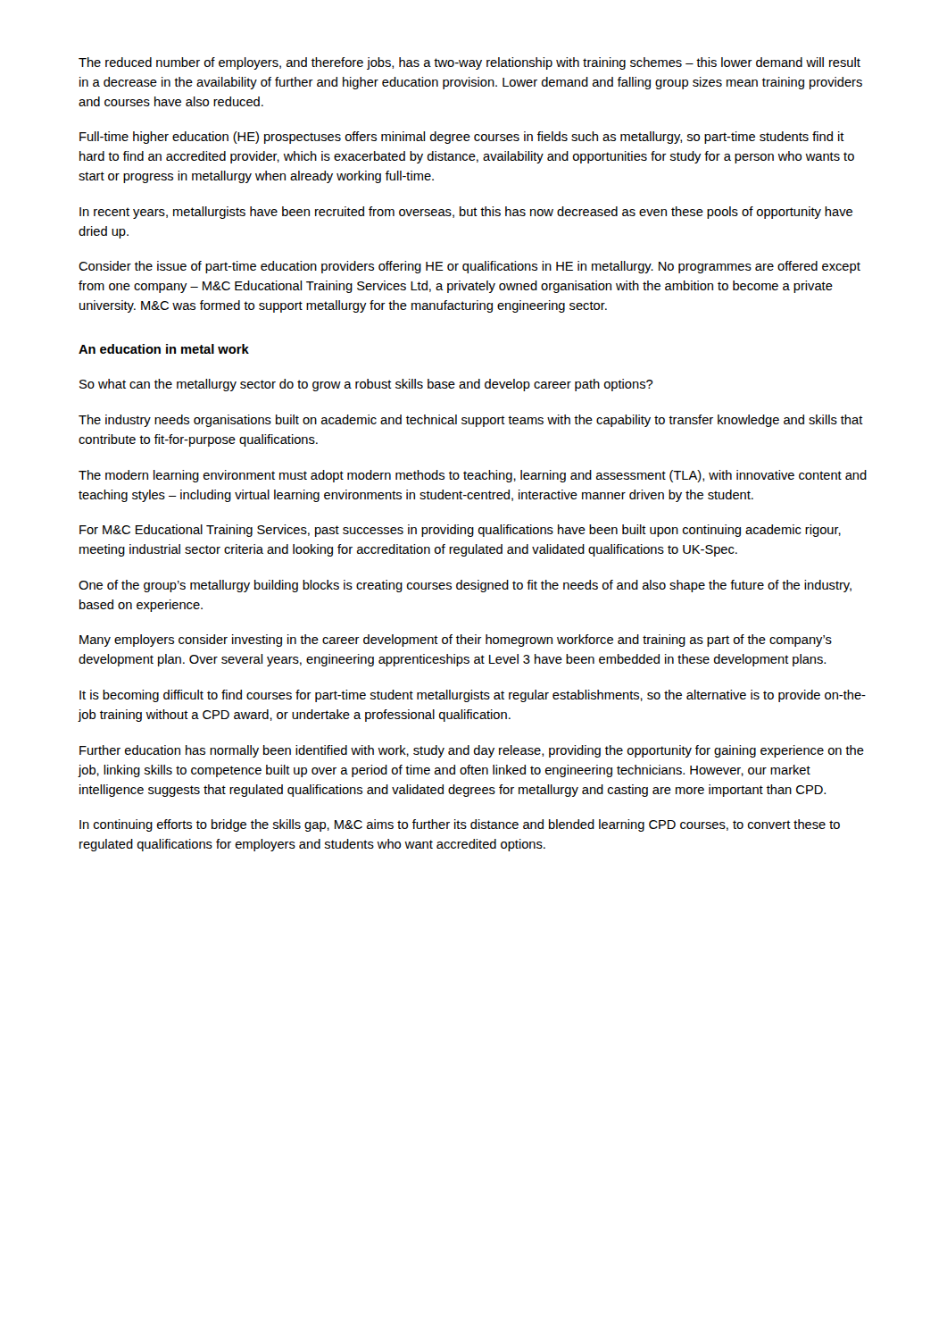The reduced number of employers, and therefore jobs, has a two-way relationship with training schemes – this lower demand will result in a decrease in the availability of further and higher education provision. Lower demand and falling group sizes mean training providers and courses have also reduced.
Full-time higher education (HE) prospectuses offers minimal degree courses in fields such as metallurgy, so part-time students find it hard to find an accredited provider, which is exacerbated by distance, availability and opportunities for study for a person who wants to start or progress in metallurgy when already working full-time.
In recent years, metallurgists have been recruited from overseas, but this has now decreased as even these pools of opportunity have dried up.
Consider the issue of part-time education providers offering HE or qualifications in HE in metallurgy. No programmes are offered except from one company – M&C Educational Training Services Ltd, a privately owned organisation with the ambition to become a private university. M&C was formed to support metallurgy for the manufacturing engineering sector.
An education in metal work
So what can the metallurgy sector do to grow a robust skills base and develop career path options?
The industry needs organisations built on academic and technical support teams with the capability to transfer knowledge and skills that contribute to fit-for-purpose qualifications.
The modern learning environment must adopt modern methods to teaching, learning and assessment (TLA), with innovative content and teaching styles – including virtual learning environments in student-centred, interactive manner driven by the student.
For M&C Educational Training Services, past successes in providing qualifications have been built upon continuing academic rigour, meeting industrial sector criteria and looking for accreditation of regulated and validated qualifications to UK-Spec.
One of the group’s metallurgy building blocks is creating courses designed to fit the needs of and also shape the future of the industry, based on experience.
Many employers consider investing in the career development of their homegrown workforce and training as part of the company’s development plan. Over several years, engineering apprenticeships at Level 3 have been embedded in these development plans.
It is becoming difficult to find courses for part-time student metallurgists at regular establishments, so the alternative is to provide on-the-job training without a CPD award, or undertake a professional qualification.
Further education has normally been identified with work, study and day release, providing the opportunity for gaining experience on the job, linking skills to competence built up over a period of time and often linked to engineering technicians. However, our market intelligence suggests that regulated qualifications and validated degrees for metallurgy and casting are more important than CPD.
In continuing efforts to bridge the skills gap, M&C aims to further its distance and blended learning CPD courses, to convert these to regulated qualifications for employers and students who want accredited options.